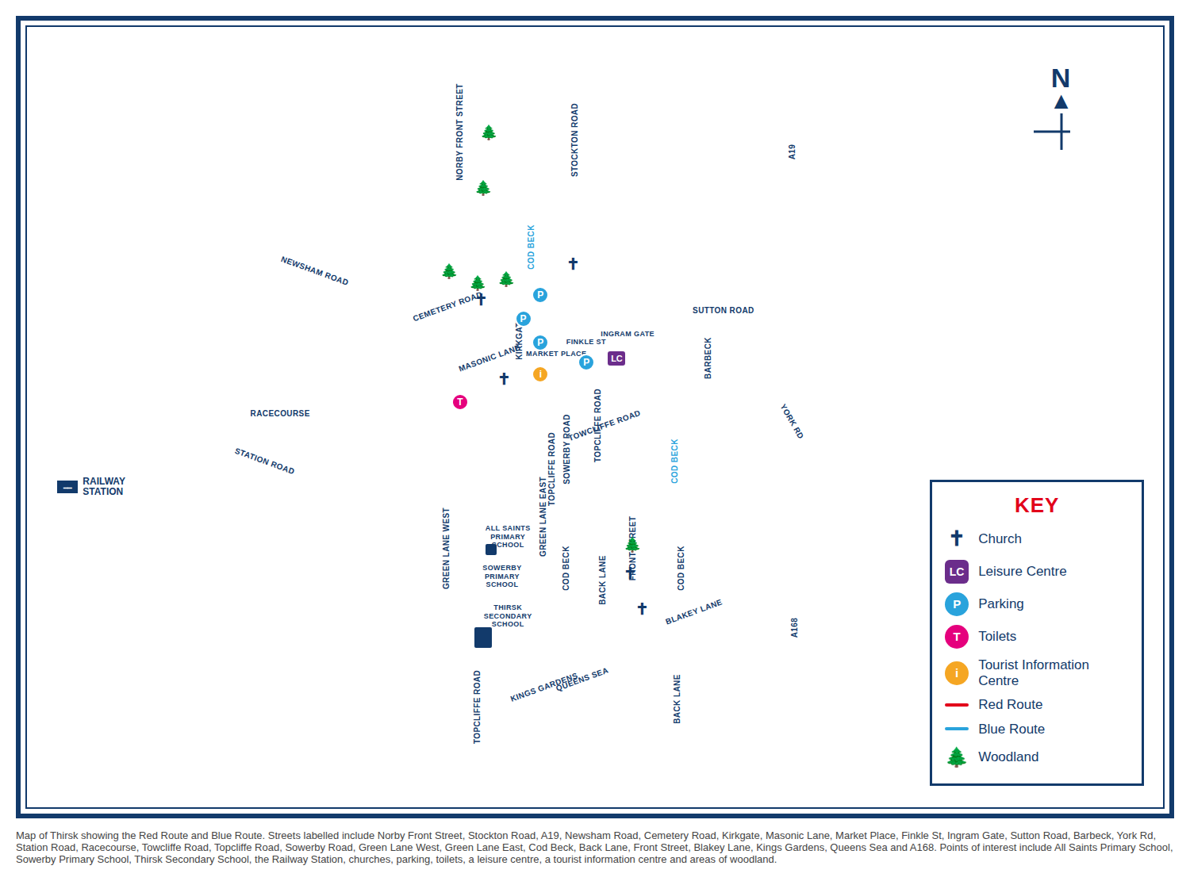N
▲
⎯⎯ RAILWAY
STATION
NORBY FRONT STREET
STOCKTON ROAD
A19
NEWSHAM ROAD
CEMETERY ROAD
KIRKGATE
MASONIC LANE
MARKET PLACE
FINKLE ST
INGRAM GATE
SUTTON ROAD
BARBECK
YORK RD
STATION ROAD
RACECOURSE
TOWCLIFFE ROAD
TOPCLIFFE ROAD
SOWERBY ROAD
GREEN LANE WEST
GREEN LANE EAST
COD BECK
BACK LANE
FRONT STREET
COD BECK
BLAKEY LANE
TOPCLIFFE ROAD
KINGS GARDENS
QUEENS SEA
BACK LANE
A168
TOPCLIFFE ROAD
COD BECK
COD BECK
ALL SAINTS
PRIMARY
SCHOOL
SOWERBY
PRIMARY
SCHOOL
THIRSK
SECONDARY
SCHOOL
✝
✝
✝
✝
✝
P
P
P
P
LC
i
T
🌲
🌲
🌲
🌲
🌲
🌲
KEY
✝Church
LC Leisure Centre
PParking
TToilets
iTourist Information Centre
Red Route
Blue Route
🌲Woodland
Map of Thirsk showing the Red Route and Blue Route. Streets labelled include Norby Front Street, Stockton Road, A19, Newsham Road, Cemetery Road, Kirkgate, Masonic Lane, Market Place, Finkle St, Ingram Gate, Sutton Road, Barbeck, York Rd, Station Road, Racecourse, Towcliffe Road, Topcliffe Road, Sowerby Road, Green Lane West, Green Lane East, Cod Beck, Back Lane, Front Street, Blakey Lane, Kings Gardens, Queens Sea and A168. Points of interest include All Saints Primary School, Sowerby Primary School, Thirsk Secondary School, the Railway Station, churches, parking, toilets, a leisure centre, a tourist information centre and areas of woodland.